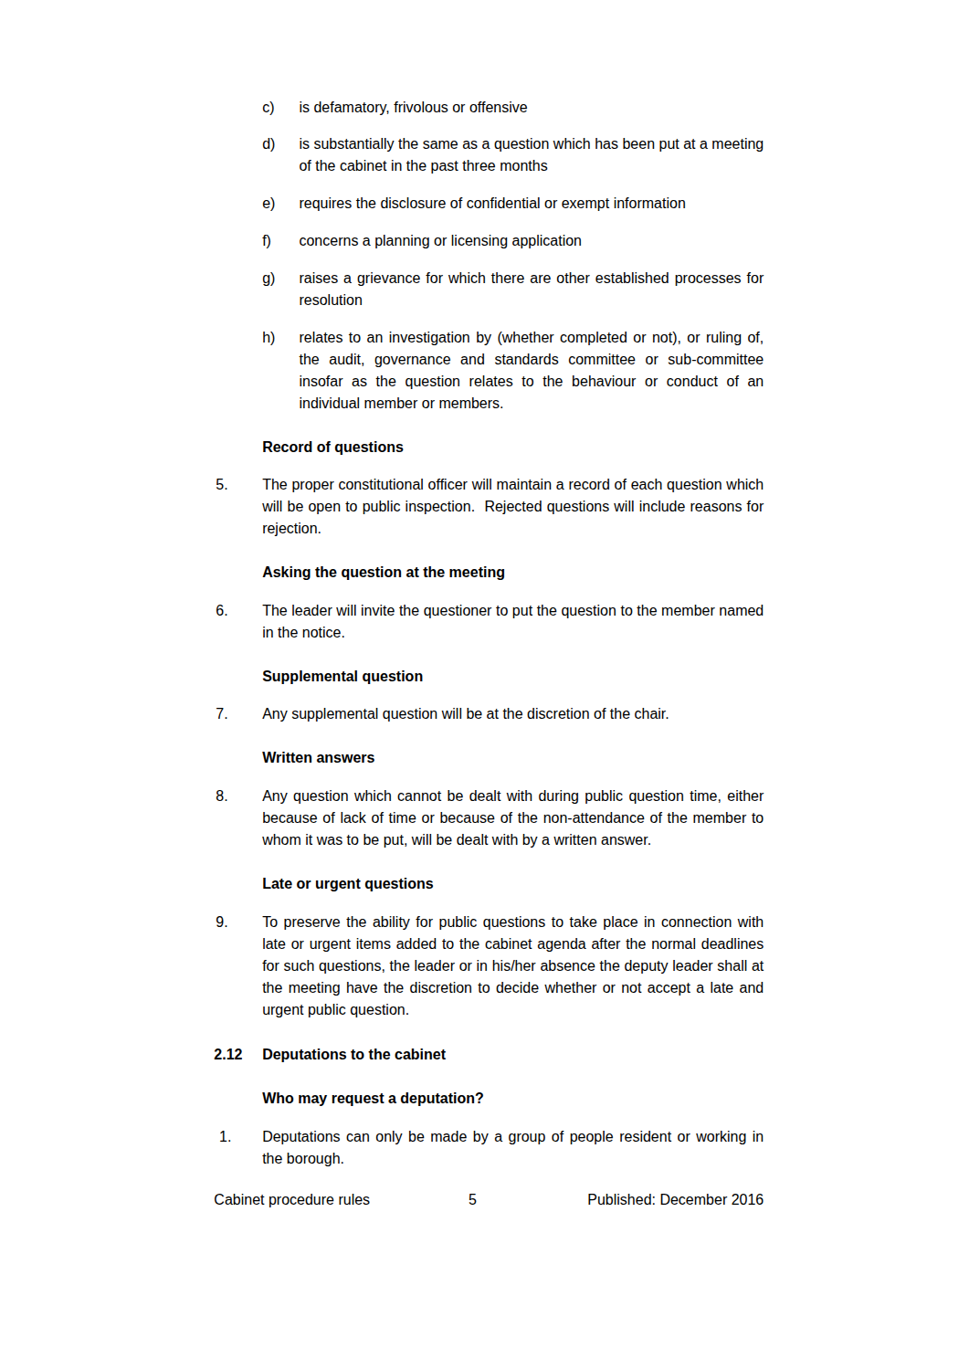c) is defamatory, frivolous or offensive
d) is substantially the same as a question which has been put at a meeting of the cabinet in the past three months
e) requires the disclosure of confidential or exempt information
f) concerns a planning or licensing application
g) raises a grievance for which there are other established processes for resolution
h) relates to an investigation by (whether completed or not), or ruling of, the audit, governance and standards committee or sub-committee insofar as the question relates to the behaviour or conduct of an individual member or members.
Record of questions
5. The proper constitutional officer will maintain a record of each question which will be open to public inspection. Rejected questions will include reasons for rejection.
Asking the question at the meeting
6. The leader will invite the questioner to put the question to the member named in the notice.
Supplemental question
7. Any supplemental question will be at the discretion of the chair.
Written answers
8. Any question which cannot be dealt with during public question time, either because of lack of time or because of the non-attendance of the member to whom it was to be put, will be dealt with by a written answer.
Late or urgent questions
9. To preserve the ability for public questions to take place in connection with late or urgent items added to the cabinet agenda after the normal deadlines for such questions, the leader or in his/her absence the deputy leader shall at the meeting have the discretion to decide whether or not accept a late and urgent public question.
2.12 Deputations to the cabinet
Who may request a deputation?
1. Deputations can only be made by a group of people resident or working in the borough.
| Cabinet procedure rules | 5 | Published: December 2016 |